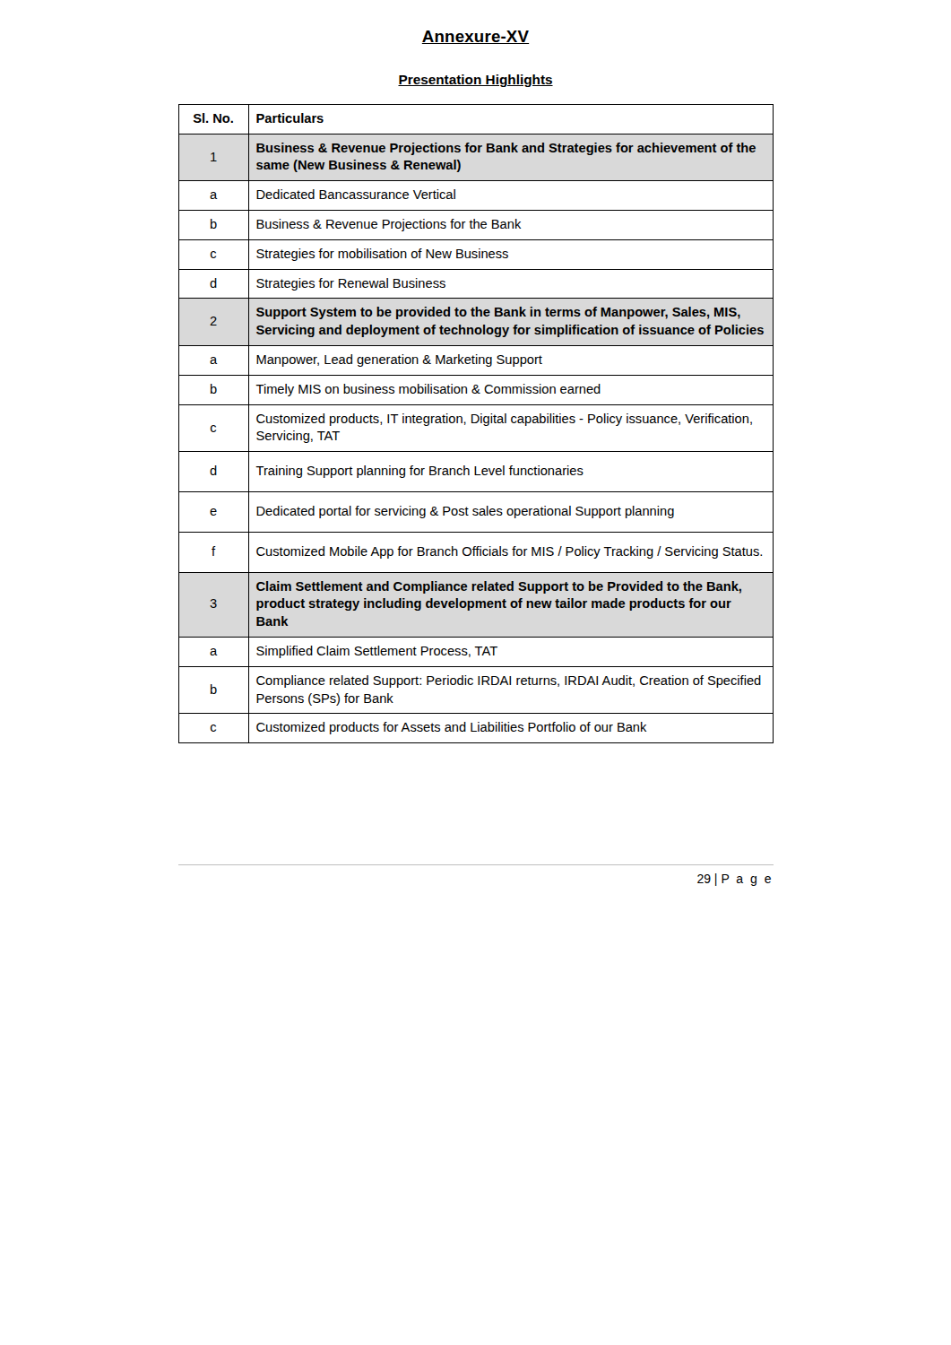Annexure-XV
Presentation Highlights
| Sl. No. | Particulars |
| --- | --- |
| 1 | Business & Revenue Projections for Bank and Strategies for achievement of the same (New Business & Renewal) |
| a | Dedicated Bancassurance Vertical |
| b | Business & Revenue Projections for the Bank |
| c | Strategies for mobilisation of New Business |
| d | Strategies for Renewal Business |
| 2 | Support System to be provided to the Bank in terms of Manpower, Sales, MIS, Servicing and deployment of technology for simplification of issuance of Policies |
| a | Manpower, Lead generation & Marketing Support |
| b | Timely MIS on business mobilisation & Commission earned |
| c | Customized products, IT integration, Digital capabilities - Policy issuance, Verification, Servicing, TAT |
| d | Training Support planning for Branch Level functionaries |
| e | Dedicated portal for servicing & Post sales operational Support planning |
| f | Customized Mobile App for Branch Officials for MIS / Policy Tracking / Servicing Status. |
| 3 | Claim Settlement and Compliance related Support to be Provided to the Bank, product strategy including development of new tailor made products for our Bank |
| a | Simplified Claim Settlement Process, TAT |
| b | Compliance related Support: Periodic IRDAI returns, IRDAI Audit, Creation of Specified Persons (SPs) for Bank |
| c | Customized products for Assets and Liabilities Portfolio of our Bank |
29 | P a g e